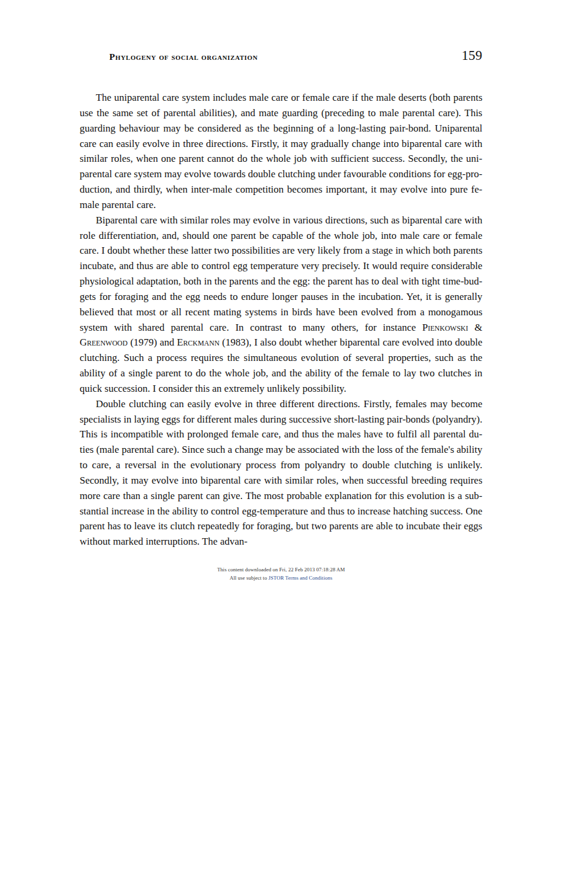Phylogeny of social organization
159
The uniparental care system includes male care or female care if the male deserts (both parents use the same set of parental abilities), and mate guarding (preceding to male parental care). This guarding behaviour may be considered as the beginning of a long-lasting pair-bond. Uniparental care can easily evolve in three directions. Firstly, it may gradually change into biparental care with similar roles, when one parent cannot do the whole job with sufficient success. Secondly, the uniparental care system may evolve towards double clutching under favourable conditions for egg-production, and thirdly, when inter-male competition becomes important, it may evolve into pure female parental care.
Biparental care with similar roles may evolve in various directions, such as biparental care with role differentiation, and, should one parent be capable of the whole job, into male care or female care. I doubt whether these latter two possibilities are very likely from a stage in which both parents incubate, and thus are able to control egg temperature very precisely. It would require considerable physiological adaptation, both in the parents and the egg: the parent has to deal with tight time-budgets for foraging and the egg needs to endure longer pauses in the incubation. Yet, it is generally believed that most or all recent mating systems in birds have been evolved from a monogamous system with shared parental care. In contrast to many others, for instance Pienkowski & Greenwood (1979) and Erckmann (1983), I also doubt whether biparental care evolved into double clutching. Such a process requires the simultaneous evolution of several properties, such as the ability of a single parent to do the whole job, and the ability of the female to lay two clutches in quick succession. I consider this an extremely unlikely possibility.
Double clutching can easily evolve in three different directions. Firstly, females may become specialists in laying eggs for different males during successive short-lasting pair-bonds (polyandry). This is incompatible with prolonged female care, and thus the males have to fulfil all parental duties (male parental care). Since such a change may be associated with the loss of the female's ability to care, a reversal in the evolutionary process from polyandry to double clutching is unlikely. Secondly, it may evolve into biparental care with similar roles, when successful breeding requires more care than a single parent can give. The most probable explanation for this evolution is a substantial increase in the ability to control egg-temperature and thus to increase hatching success. One parent has to leave its clutch repeatedly for foraging, but two parents are able to incubate their eggs without marked interruptions. The advan-
This content downloaded on Fri, 22 Feb 2013 07:18:28 AM
All use subject to JSTOR Terms and Conditions